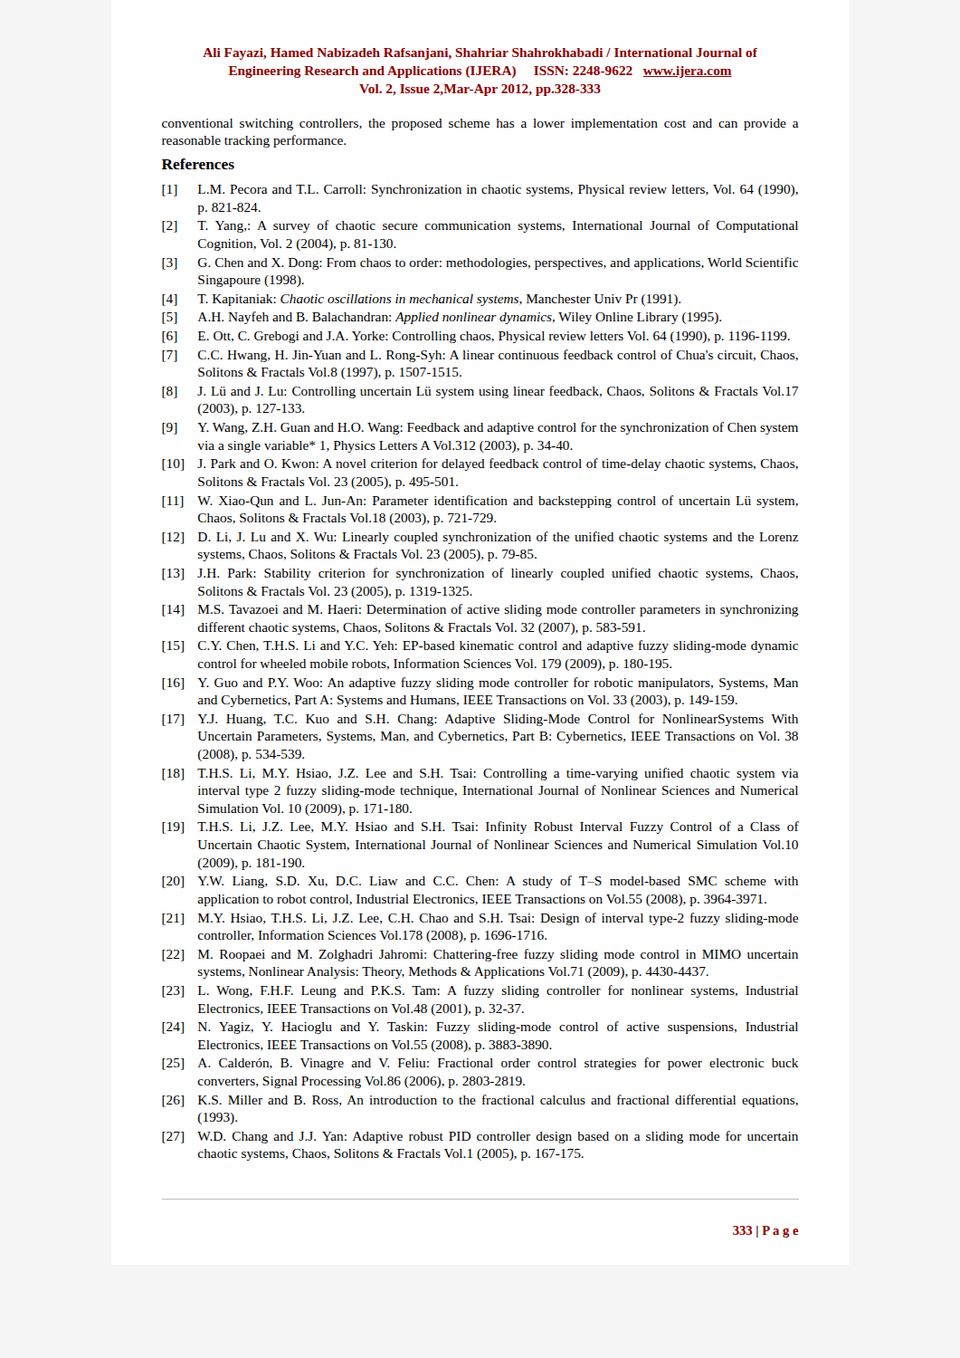Ali Fayazi, Hamed Nabizadeh Rafsanjani, Shahriar Shahrokhabadi / International Journal of Engineering Research and Applications (IJERA) ISSN: 2248-9622 www.ijera.com Vol. 2, Issue 2,Mar-Apr 2012, pp.328-333
conventional switching controllers, the proposed scheme has a lower implementation cost and can provide a reasonable tracking performance.
References
[1] L.M. Pecora and T.L. Carroll: Synchronization in chaotic systems, Physical review letters, Vol. 64 (1990), p. 821-824.
[2] T. Yang,: A survey of chaotic secure communication systems, International Journal of Computational Cognition, Vol. 2 (2004), p. 81-130.
[3] G. Chen and X. Dong: From chaos to order: methodologies, perspectives, and applications, World Scientific Singapoure (1998).
[4] T. Kapitaniak: Chaotic oscillations in mechanical systems, Manchester Univ Pr (1991).
[5] A.H. Nayfeh and B. Balachandran: Applied nonlinear dynamics, Wiley Online Library (1995).
[6] E. Ott, C. Grebogi and J.A. Yorke: Controlling chaos, Physical review letters Vol. 64 (1990), p. 1196-1199.
[7] C.C. Hwang, H. Jin-Yuan and L. Rong-Syh: A linear continuous feedback control of Chua's circuit, Chaos, Solitons & Fractals Vol.8 (1997), p. 1507-1515.
[8] J. Lü and J. Lu: Controlling uncertain Lü system using linear feedback, Chaos, Solitons & Fractals Vol.17 (2003), p. 127-133.
[9] Y. Wang, Z.H. Guan and H.O. Wang: Feedback and adaptive control for the synchronization of Chen system via a single variable* 1, Physics Letters A Vol.312 (2003), p. 34-40.
[10] J. Park and O. Kwon: A novel criterion for delayed feedback control of time-delay chaotic systems, Chaos, Solitons & Fractals Vol. 23 (2005), p. 495-501.
[11] W. Xiao-Qun and L. Jun-An: Parameter identification and backstepping control of uncertain Lü system, Chaos, Solitons & Fractals Vol.18 (2003), p. 721-729.
[12] D. Li, J. Lu and X. Wu: Linearly coupled synchronization of the unified chaotic systems and the Lorenz systems, Chaos, Solitons & Fractals Vol. 23 (2005), p. 79-85.
[13] J.H. Park: Stability criterion for synchronization of linearly coupled unified chaotic systems, Chaos, Solitons & Fractals Vol. 23 (2005), p. 1319-1325.
[14] M.S. Tavazoei and M. Haeri: Determination of active sliding mode controller parameters in synchronizing different chaotic systems, Chaos, Solitons & Fractals Vol. 32 (2007), p. 583-591.
[15] C.Y. Chen, T.H.S. Li and Y.C. Yeh: EP-based kinematic control and adaptive fuzzy sliding-mode dynamic control for wheeled mobile robots, Information Sciences Vol. 179 (2009), p. 180-195.
[16] Y. Guo and P.Y. Woo: An adaptive fuzzy sliding mode controller for robotic manipulators, Systems, Man and Cybernetics, Part A: Systems and Humans, IEEE Transactions on Vol. 33 (2003), p. 149-159.
[17] Y.J. Huang, T.C. Kuo and S.H. Chang: Adaptive Sliding-Mode Control for NonlinearSystems With Uncertain Parameters, Systems, Man, and Cybernetics, Part B: Cybernetics, IEEE Transactions on Vol. 38 (2008), p. 534-539.
[18] T.H.S. Li, M.Y. Hsiao, J.Z. Lee and S.H. Tsai: Controlling a time-varying unified chaotic system via interval type 2 fuzzy sliding-mode technique, International Journal of Nonlinear Sciences and Numerical Simulation Vol. 10 (2009), p. 171-180.
[19] T.H.S. Li, J.Z. Lee, M.Y. Hsiao and S.H. Tsai: Infinity Robust Interval Fuzzy Control of a Class of Uncertain Chaotic System, International Journal of Nonlinear Sciences and Numerical Simulation Vol.10 (2009), p. 181-190.
[20] Y.W. Liang, S.D. Xu, D.C. Liaw and C.C. Chen: A study of T–S model-based SMC scheme with application to robot control, Industrial Electronics, IEEE Transactions on Vol.55 (2008), p. 3964-3971.
[21] M.Y. Hsiao, T.H.S. Li, J.Z. Lee, C.H. Chao and S.H. Tsai: Design of interval type-2 fuzzy sliding-mode controller, Information Sciences Vol.178 (2008), p. 1696-1716.
[22] M. Roopaei and M. Zolghadri Jahromi: Chattering-free fuzzy sliding mode control in MIMO uncertain systems, Nonlinear Analysis: Theory, Methods & Applications Vol.71 (2009), p. 4430-4437.
[23] L. Wong, F.H.F. Leung and P.K.S. Tam: A fuzzy sliding controller for nonlinear systems, Industrial Electronics, IEEE Transactions on Vol.48 (2001), p. 32-37.
[24] N. Yagiz, Y. Hacioglu and Y. Taskin: Fuzzy sliding-mode control of active suspensions, Industrial Electronics, IEEE Transactions on Vol.55 (2008), p. 3883-3890.
[25] A. Calderón, B. Vinagre and V. Feliu: Fractional order control strategies for power electronic buck converters, Signal Processing Vol.86 (2006), p. 2803-2819.
[26] K.S. Miller and B. Ross, An introduction to the fractional calculus and fractional differential equations, (1993).
[27] W.D. Chang and J.J. Yan: Adaptive robust PID controller design based on a sliding mode for uncertain chaotic systems, Chaos, Solitons & Fractals Vol.1 (2005), p. 167-175.
333 | P a g e